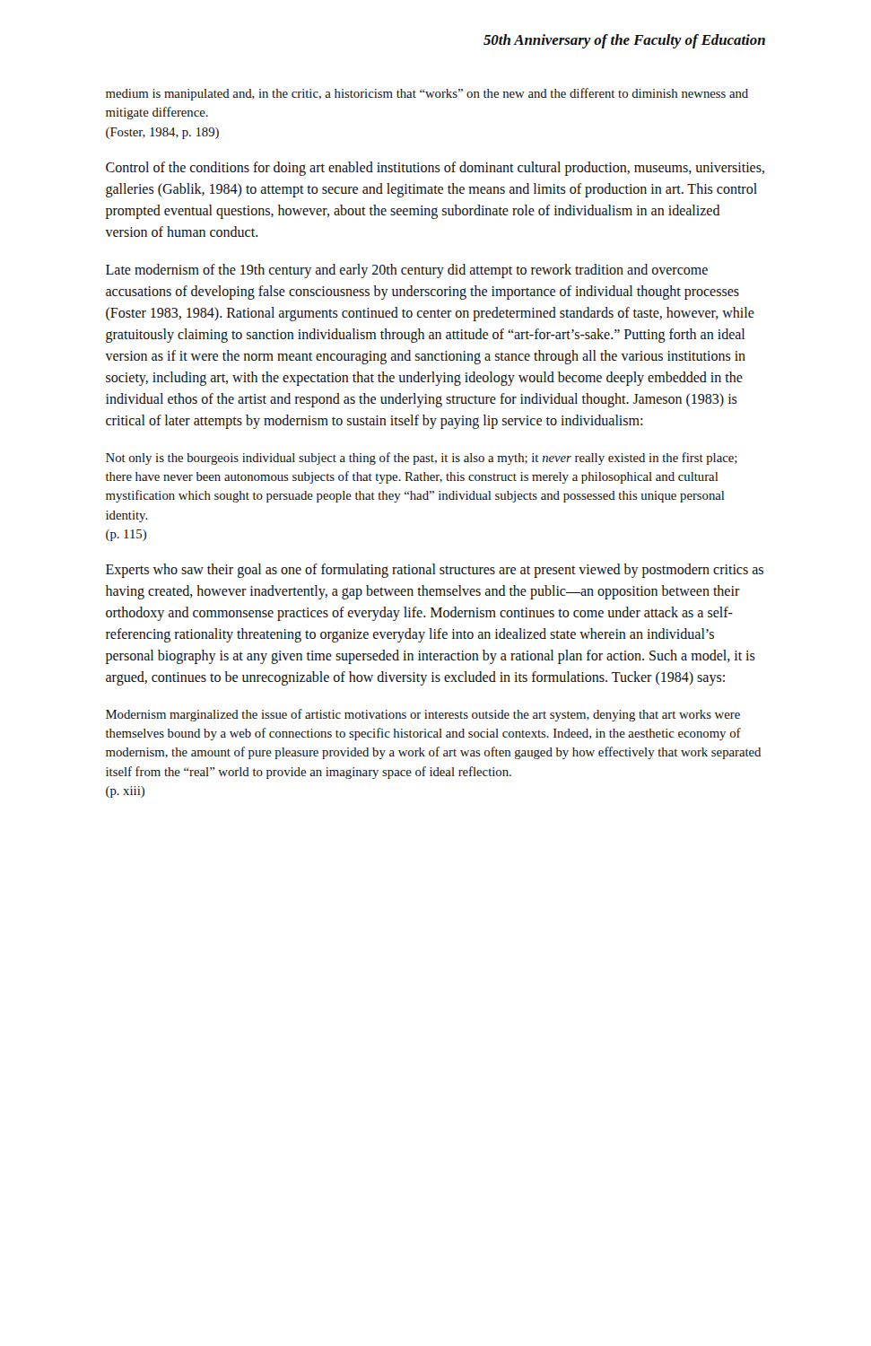50th Anniversary of the Faculty of Education
medium is manipulated and, in the critic, a historicism that “works” on the new and the different to diminish newness and mitigate difference.
(Foster, 1984, p. 189)
Control of the conditions for doing art enabled institutions of dominant cultural production, museums, universities, galleries (Gablik, 1984) to attempt to secure and legitimate the means and limits of production in art. This control prompted eventual questions, however, about the seeming subordinate role of individualism in an idealized version of human conduct.
Late modernism of the 19th century and early 20th century did attempt to rework tradition and overcome accusations of developing false consciousness by underscoring the importance of individual thought processes (Foster 1983, 1984). Rational arguments continued to center on predetermined standards of taste, however, while gratuitously claiming to sanction individualism through an attitude of “art-for-art’s-sake.” Putting forth an ideal version as if it were the norm meant encouraging and sanctioning a stance through all the various institutions in society, including art, with the expectation that the underlying ideology would become deeply embedded in the individual ethos of the artist and respond as the underlying structure for individual thought. Jameson (1983) is critical of later attempts by modernism to sustain itself by paying lip service to individualism:
Not only is the bourgeois individual subject a thing of the past, it is also a myth; it never really existed in the first place; there have never been autonomous subjects of that type. Rather, this construct is merely a philosophical and cultural mystification which sought to persuade people that they “had” individual subjects and possessed this unique personal identity.
(p. 115)
Experts who saw their goal as one of formulating rational structures are at present viewed by postmodern critics as having created, however inadvertently, a gap between themselves and the public—an opposition between their orthodoxy and commonsense practices of everyday life. Modernism continues to come under attack as a self-referencing rationality threatening to organize everyday life into an idealized state wherein an individual’s personal biography is at any given time superseded in interaction by a rational plan for action. Such a model, it is argued, continues to be unrecognizable of how diversity is excluded in its formulations. Tucker (1984) says:
Modernism marginalized the issue of artistic motivations or interests outside the art system, denying that art works were themselves bound by a web of connections to specific historical and social contexts. Indeed, in the aesthetic economy of modernism, the amount of pure pleasure provided by a work of art was often gauged by how effectively that work separated itself from the “real” world to provide an imaginary space of ideal reflection.
(p. xiii)